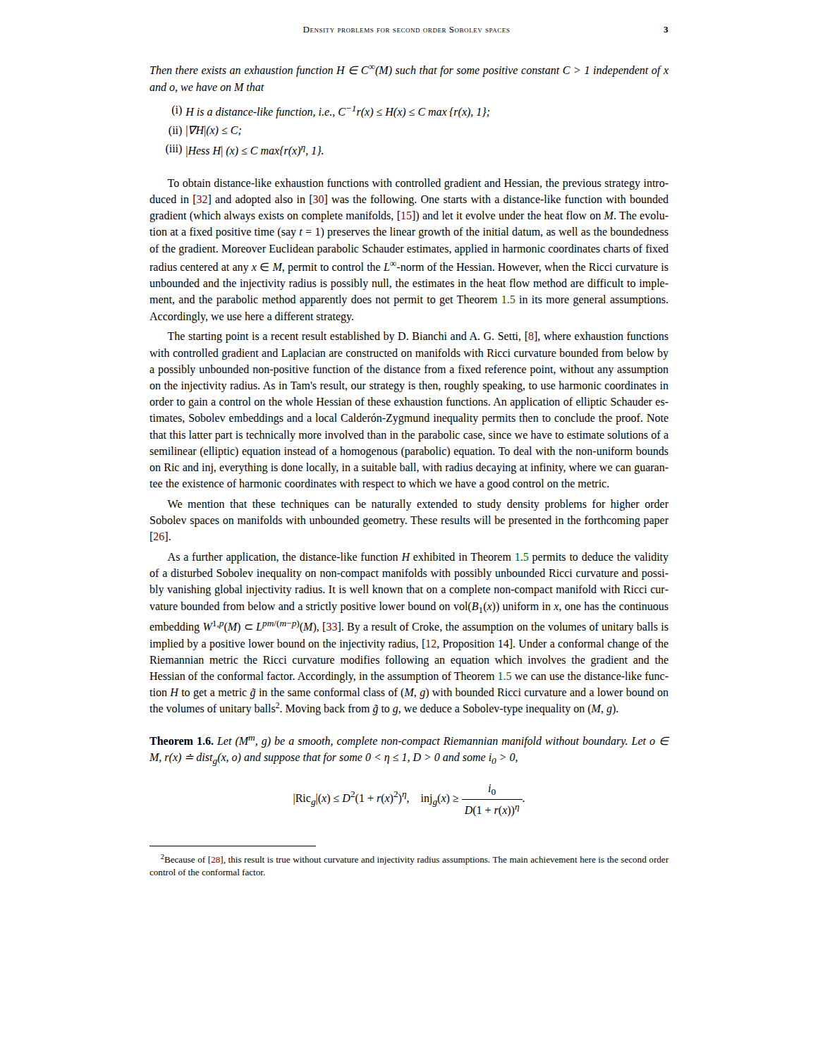Density problems for second order Sobolev spaces 3
Then there exists an exhaustion function H ∈ C∞(M) such that for some positive constant C > 1 independent of x and o, we have on M that
H is a distance-like function, i.e., C−1r(x) ≤ H(x) ≤ C max {r(x), 1};
|∇H|(x) ≤ C;
|Hess H| (x) ≤ C max{r(x)η, 1}.
To obtain distance-like exhaustion functions with controlled gradient and Hessian, the previous strategy introduced in [32] and adopted also in [30] was the following. One starts with a distance-like function with bounded gradient (which always exists on complete manifolds, [15]) and let it evolve under the heat flow on M. The evolution at a fixed positive time (say t = 1) preserves the linear growth of the initial datum, as well as the boundedness of the gradient. Moreover Euclidean parabolic Schauder estimates, applied in harmonic coordinates charts of fixed radius centered at any x ∈ M, permit to control the L∞-norm of the Hessian. However, when the Ricci curvature is unbounded and the injectivity radius is possibly null, the estimates in the heat flow method are difficult to implement, and the parabolic method apparently does not permit to get Theorem 1.5 in its more general assumptions. Accordingly, we use here a different strategy.
The starting point is a recent result established by D. Bianchi and A. G. Setti, [8], where exhaustion functions with controlled gradient and Laplacian are constructed on manifolds with Ricci curvature bounded from below by a possibly unbounded non-positive function of the distance from a fixed reference point, without any assumption on the injectivity radius. As in Tam's result, our strategy is then, roughly speaking, to use harmonic coordinates in order to gain a control on the whole Hessian of these exhaustion functions. An application of elliptic Schauder estimates, Sobolev embeddings and a local Calderón-Zygmund inequality permits then to conclude the proof. Note that this latter part is technically more involved than in the parabolic case, since we have to estimate solutions of a semilinear (elliptic) equation instead of a homogenous (parabolic) equation. To deal with the non-uniform bounds on Ric and inj, everything is done locally, in a suitable ball, with radius decaying at infinity, where we can guarantee the existence of harmonic coordinates with respect to which we have a good control on the metric.
We mention that these techniques can be naturally extended to study density problems for higher order Sobolev spaces on manifolds with unbounded geometry. These results will be presented in the forthcoming paper [26].
As a further application, the distance-like function H exhibited in Theorem 1.5 permits to deduce the validity of a disturbed Sobolev inequality on non-compact manifolds with possibly unbounded Ricci curvature and possibly vanishing global injectivity radius. It is well known that on a complete non-compact manifold with Ricci curvature bounded from below and a strictly positive lower bound on vol(B1(x)) uniform in x, one has the continuous embedding W1,p(M) ⊂ Lpm/(m−p)(M), [33]. By a result of Croke, the assumption on the volumes of unitary balls is implied by a positive lower bound on the injectivity radius, [12, Proposition 14]. Under a conformal change of the Riemannian metric the Ricci curvature modifies following an equation which involves the gradient and the Hessian of the conformal factor. Accordingly, in the assumption of Theorem 1.5 we can use the distance-like function H to get a metric g̃ in the same conformal class of (M, g) with bounded Ricci curvature and a lower bound on the volumes of unitary balls2. Moving back from g̃ to g, we deduce a Sobolev-type inequality on (M, g).
Theorem 1.6. Let (Mm, g) be a smooth, complete non-compact Riemannian manifold without boundary. Let o ∈ M, r(x) ≐ distg(x, o) and suppose that for some 0 < η ≤ 1, D > 0 and some i0 > 0,
|Ricg|(x) ≤ D2(1 + r(x)2)η, injg(x) ≥ i0 D(1 + r(x))η.
2Because of [28], this result is true without curvature and injectivity radius assumptions. The main achievement here is the second order control of the conformal factor.